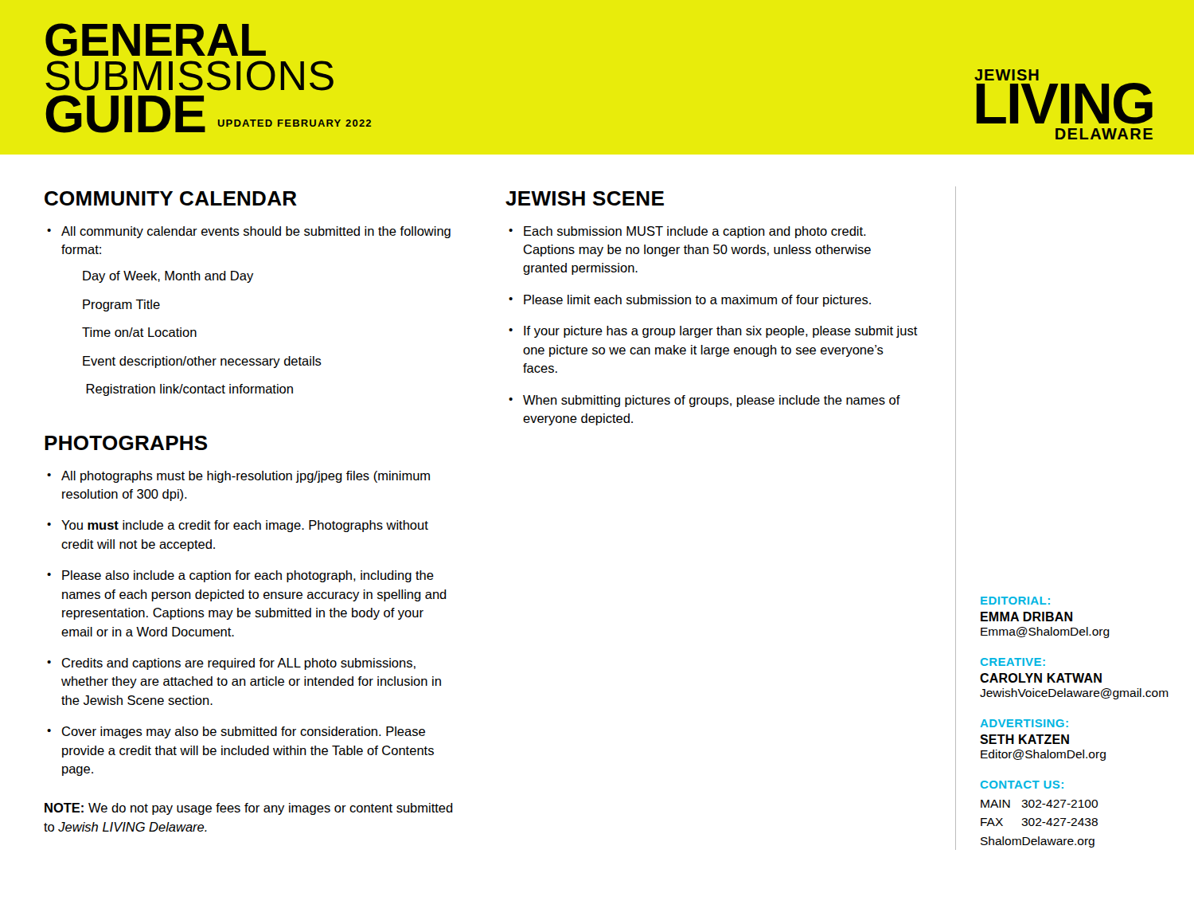GENERAL SUBMISSIONS
GUIDE UPDATED FEBRUARY 2022
JEWISH LIVING DELAWARE
COMMUNITY CALENDAR
All community calendar events should be submitted in the following format:
Day of Week, Month and Day
Program Title
Time on/at Location
Event description/other necessary details
Registration link/contact information
PHOTOGRAPHS
All photographs must be high-resolution jpg/jpeg files (minimum resolution of 300 dpi).
You must include a credit for each image. Photographs without credit will not be accepted.
Please also include a caption for each photograph, including the names of each person depicted to ensure accuracy in spelling and representation. Captions may be submitted in the body of your email or in a Word Document.
Credits and captions are required for ALL photo submissions, whether they are attached to an article or intended for inclusion in the Jewish Scene section.
Cover images may also be submitted for consideration. Please provide a credit that will be included within the Table of Contents page.
NOTE: We do not pay usage fees for any images or content submitted to Jewish LIVING Delaware.
JEWISH SCENE
Each submission MUST include a caption and photo credit. Captions may be no longer than 50 words, unless otherwise granted permission.
Please limit each submission to a maximum of four pictures.
If your picture has a group larger than six people, please submit just one picture so we can make it large enough to see everyone’s faces.
When submitting pictures of groups, please include the names of everyone depicted.
EDITORIAL:
EMMA DRIBAN
Emma@ShalomDel.org
CREATIVE:
CAROLYN KATWAN
JewishVoiceDelaware@gmail.com
ADVERTISING:
SETH KATZEN
Editor@ShalomDel.org
CONTACT US:
MAIN302-427-2100
FAX302-427-2438
ShalomDelaware.org